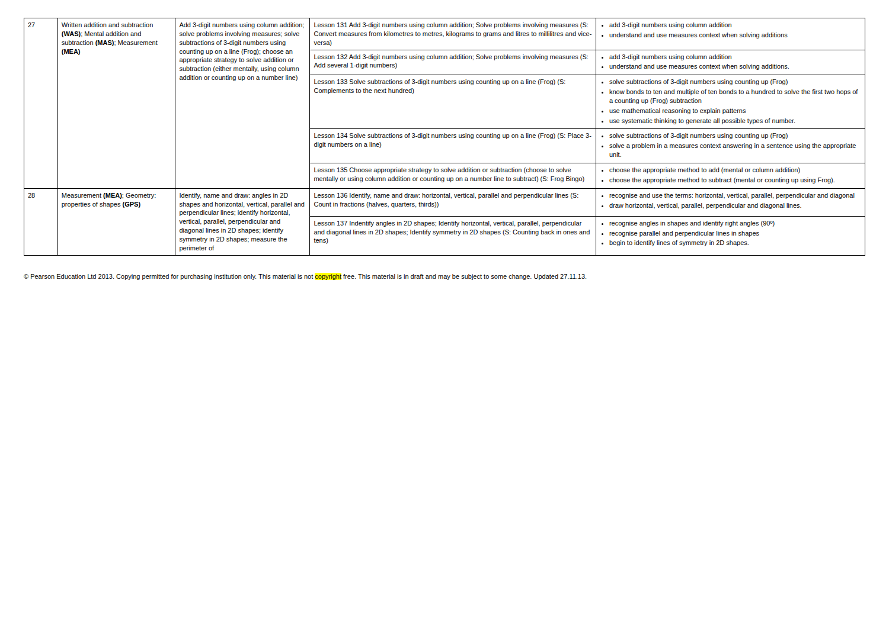| 27 | Written addition and subtraction (WAS) ; Mental addition and subtraction (MAS) ; Measurement (MEA) | Add 3-digit numbers using column addition; solve problems involving measures; solve subtractions of 3-digit numbers using counting up on a line (Frog); choose an appropriate strategy to solve addition or subtraction (either mentally, using column addition or counting up on a number line) | Lesson 131 Add 3-digit numbers using column addition; Solve problems involving measures (S: Convert measures from kilometres to metres, kilograms to grams and litres to millilitres and vice-versa) | add 3-digit numbers using column addition understand and use measures context when solving additions |
| Lesson 132 Add 3-digit numbers using column addition; Solve problems involving measures (S: Add several 1-digit numbers) | add 3-digit numbers using column addition understand and use measures context when solving additions. |
| Lesson 133 Solve subtractions of 3-digit numbers using counting up on a line (Frog) (S: Complements to the next hundred) | solve subtractions of 3-digit numbers using counting up (Frog) know bonds to ten and multiple of ten bonds to a hundred to solve the first two hops of a counting up (Frog) subtraction use mathematical reasoning to explain patterns use systematic thinking to generate all possible types of number. |
| Lesson 134 Solve subtractions of 3-digit numbers using counting up on a line (Frog) (S: Place 3-digit numbers on a line) | solve subtractions of 3-digit numbers using counting up (Frog) solve a problem in a measures context answering in a sentence using the appropriate unit. |
| Lesson 135 Choose appropriate strategy to solve addition or subtraction (choose to solve mentally or using column addition or counting up on a number line to subtract) (S: Frog Bingo) | choose the appropriate method to add (mental or column addition) choose the appropriate method to subtract (mental or counting up using Frog). |
| 28 | Measurement (MEA) ; Geometry: properties of shapes (GPS) | Identify, name and draw: angles in 2D shapes and horizontal, vertical, parallel and perpendicular lines; identify horizontal, vertical, parallel, perpendicular and diagonal lines in 2D shapes; identify symmetry in 2D shapes; measure the perimeter of | Lesson 136 Identify, name and draw: horizontal, vertical, parallel and perpendicular lines (S: Count in fractions (halves, quarters, thirds)) | recognise and use the terms: horizontal, vertical, parallel, perpendicular and diagonal draw horizontal, vertical, parallel, perpendicular and diagonal lines. |
| Lesson 137 Indentify angles in 2D shapes; Identify horizontal, vertical, parallel, perpendicular and diagonal lines in 2D shapes; Identify symmetry in 2D shapes (S: Counting back in ones and tens) | recognise angles in shapes and identify right angles (90º) recognise parallel and perpendicular lines in shapes begin to identify lines of symmetry in 2D shapes. |
© Pearson Education Ltd 2013. Copying permitted for purchasing institution only. This material is not copyright free. This material is in draft and may be subject to some change. Updated 27.11.13.